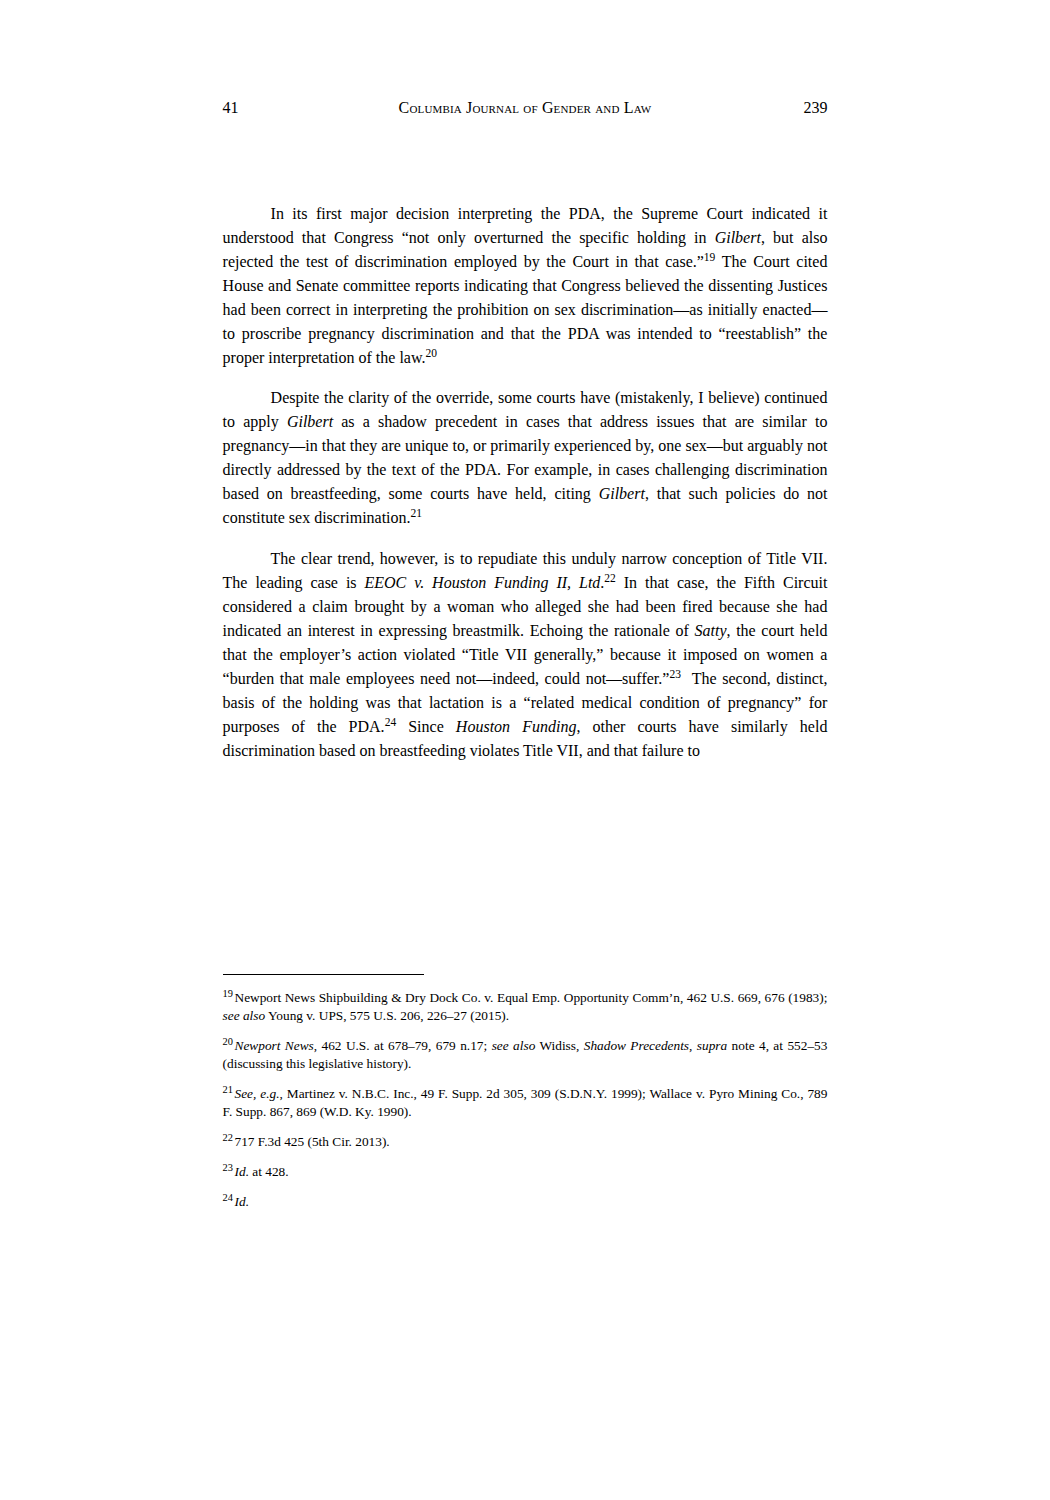41
Columbia Journal of Gender and Law
239
In its first major decision interpreting the PDA, the Supreme Court indicated it understood that Congress “not only overturned the specific holding in Gilbert, but also rejected the test of discrimination employed by the Court in that case.”19 The Court cited House and Senate committee reports indicating that Congress believed the dissenting Justices had been correct in interpreting the prohibition on sex discrimination—as initially enacted—to proscribe pregnancy discrimination and that the PDA was intended to “reestablish” the proper interpretation of the law.20
Despite the clarity of the override, some courts have (mistakenly, I believe) continued to apply Gilbert as a shadow precedent in cases that address issues that are similar to pregnancy—in that they are unique to, or primarily experienced by, one sex—but arguably not directly addressed by the text of the PDA. For example, in cases challenging discrimination based on breastfeeding, some courts have held, citing Gilbert, that such policies do not constitute sex discrimination.21
The clear trend, however, is to repudiate this unduly narrow conception of Title VII. The leading case is EEOC v. Houston Funding II, Ltd.22 In that case, the Fifth Circuit considered a claim brought by a woman who alleged she had been fired because she had indicated an interest in expressing breastmilk. Echoing the rationale of Satty, the court held that the employer’s action violated “Title VII generally,” because it imposed on women a “burden that male employees need not—indeed, could not—suffer.”23 The second, distinct, basis of the holding was that lactation is a “related medical condition of pregnancy” for purposes of the PDA.24 Since Houston Funding, other courts have similarly held discrimination based on breastfeeding violates Title VII, and that failure to
19 Newport News Shipbuilding & Dry Dock Co. v. Equal Emp. Opportunity Comm’n, 462 U.S. 669, 676 (1983); see also Young v. UPS, 575 U.S. 206, 226–27 (2015).
20 Newport News, 462 U.S. at 678–79, 679 n.17; see also Widiss, Shadow Precedents, supra note 4, at 552–53 (discussing this legislative history).
21 See, e.g., Martinez v. N.B.C. Inc., 49 F. Supp. 2d 305, 309 (S.D.N.Y. 1999); Wallace v. Pyro Mining Co., 789 F. Supp. 867, 869 (W.D. Ky. 1990).
22717 F.3d 425 (5th Cir. 2013).
23 Id. at 428.
24 Id.